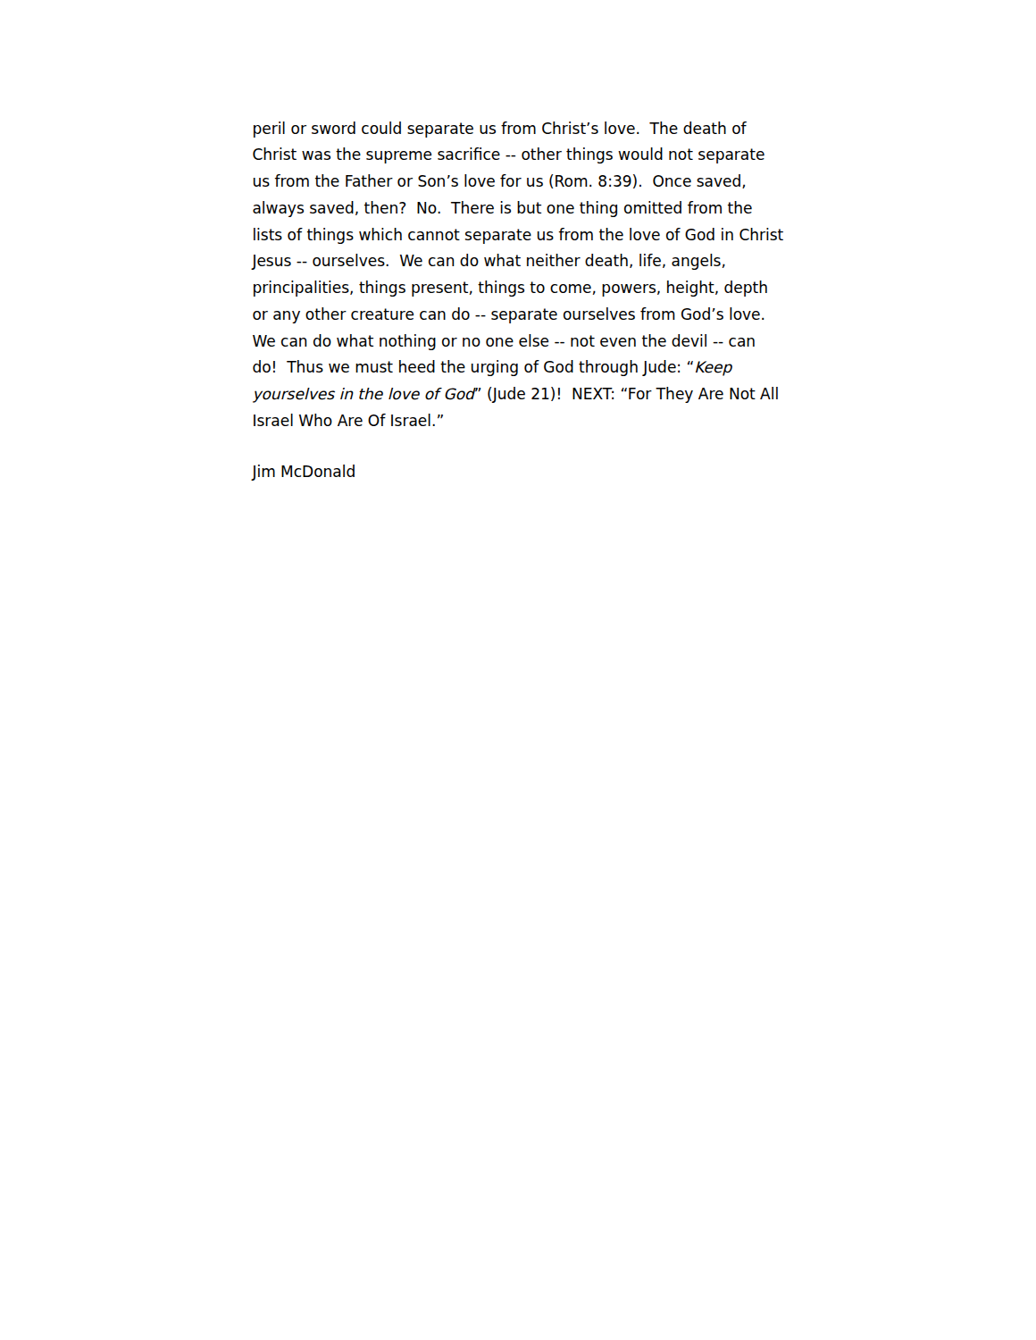peril or sword could separate us from Christ’s love. The death of Christ was the supreme sacrifice -- other things would not separate us from the Father or Son’s love for us (Rom. 8:39). Once saved, always saved, then? No. There is but one thing omitted from the lists of things which cannot separate us from the love of God in Christ Jesus -- ourselves. We can do what neither death, life, angels, principalities, things present, things to come, powers, height, depth or any other creature can do -- separate ourselves from God’s love. We can do what nothing or no one else -- not even the devil -- can do! Thus we must heed the urging of God through Jude: “Keep yourselves in the love of God” (Jude 21)! NEXT: “For They Are Not All Israel Who Are Of Israel.”
Jim McDonald